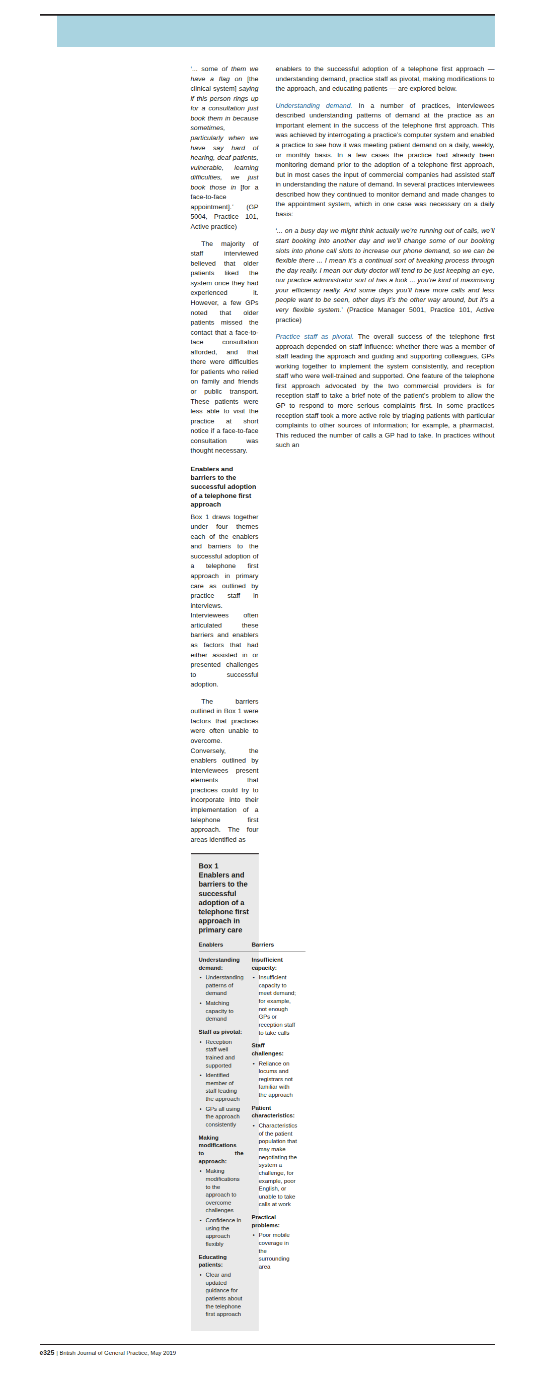‘... some of them we have a flag on [the clinical system] saying if this person rings up for a consultation just book them in because sometimes, particularly when we have say hard of hearing, deaf patients, vulnerable, learning difficulties, we just book those in [for a face-to-face appointment].’ (GP 5004, Practice 101, Active practice)
The majority of staff interviewed believed that older patients liked the system once they had experienced it. However, a few GPs noted that older patients missed the contact that a face-to-face consultation afforded, and that there were difficulties for patients who relied on family and friends or public transport. These patients were less able to visit the practice at short notice if a face-to-face consultation was thought necessary.
Enablers and barriers to the successful adoption of a telephone first approach
Box 1 draws together under four themes each of the enablers and barriers to the successful adoption of a telephone first approach in primary care as outlined by practice staff in interviews. Interviewees often articulated these barriers and enablers as factors that had either assisted in or presented challenges to successful adoption.
The barriers outlined in Box 1 were factors that practices were often unable to overcome. Conversely, the enablers outlined by interviewees present elements that practices could try to incorporate into their implementation of a telephone first approach. The four areas identified as
Box 1 Enablers and barriers to the successful adoption of a telephone first approach in primary care
| Enablers | Barriers |
| --- | --- |
| Understanding demand: Understanding patterns of demand Matching capacity to demand Staff as pivotal: Reception staff well trained and supported Identified member of staff leading the approach GPs all using the approach consistently Making modifications to the approach: Making modifications to the approach to overcome challenges Confidence in using the approach flexibly Educating patients: Clear and updated guidance for patients about the telephone first approach | Insufficient capacity: Insufficient capacity to meet demand; for example, not enough GPs or reception staff to take calls Staff challenges: Reliance on locums and registrars not familiar with the approach Patient characteristics: Characteristics of the patient population that may make negotiating the system a challenge, for example, poor English, or unable to take calls at work Practical problems: Poor mobile coverage in the surrounding area |
enablers to the successful adoption of a telephone first approach — understanding demand, practice staff as pivotal, making modifications to the approach, and educating patients — are explored below.
Understanding demand. In a number of practices, interviewees described understanding patterns of demand at the practice as an important element in the success of the telephone first approach. This was achieved by interrogating a practice’s computer system and enabled a practice to see how it was meeting patient demand on a daily, weekly, or monthly basis. In a few cases the practice had already been monitoring demand prior to the adoption of a telephone first approach, but in most cases the input of commercial companies had assisted staff in understanding the nature of demand. In several practices interviewees described how they continued to monitor demand and made changes to the appointment system, which in one case was necessary on a daily basis:
‘... on a busy day we might think actually we’re running out of calls, we’ll start booking into another day and we’ll change some of our booking slots into phone call slots to increase our phone demand, so we can be flexible there ... I mean it’s a continual sort of tweaking process through the day really. I mean our duty doctor will tend to be just keeping an eye, our practice administrator sort of has a look ... you’re kind of maximising your efficiency really. And some days you’ll have more calls and less people want to be seen, other days it’s the other way around, but it’s a very flexible system.’ (Practice Manager 5001, Practice 101, Active practice)
Practice staff as pivotal. The overall success of the telephone first approach depended on staff influence: whether there was a member of staff leading the approach and guiding and supporting colleagues, GPs working together to implement the system consistently, and reception staff who were well-trained and supported. One feature of the telephone first approach advocated by the two commercial providers is for reception staff to take a brief note of the patient’s problem to allow the GP to respond to more serious complaints first. In some practices reception staff took a more active role by triaging patients with particular complaints to other sources of information; for example, a pharmacist. This reduced the number of calls a GP had to take. In practices without such an
e325 | British Journal of General Practice, May 2019